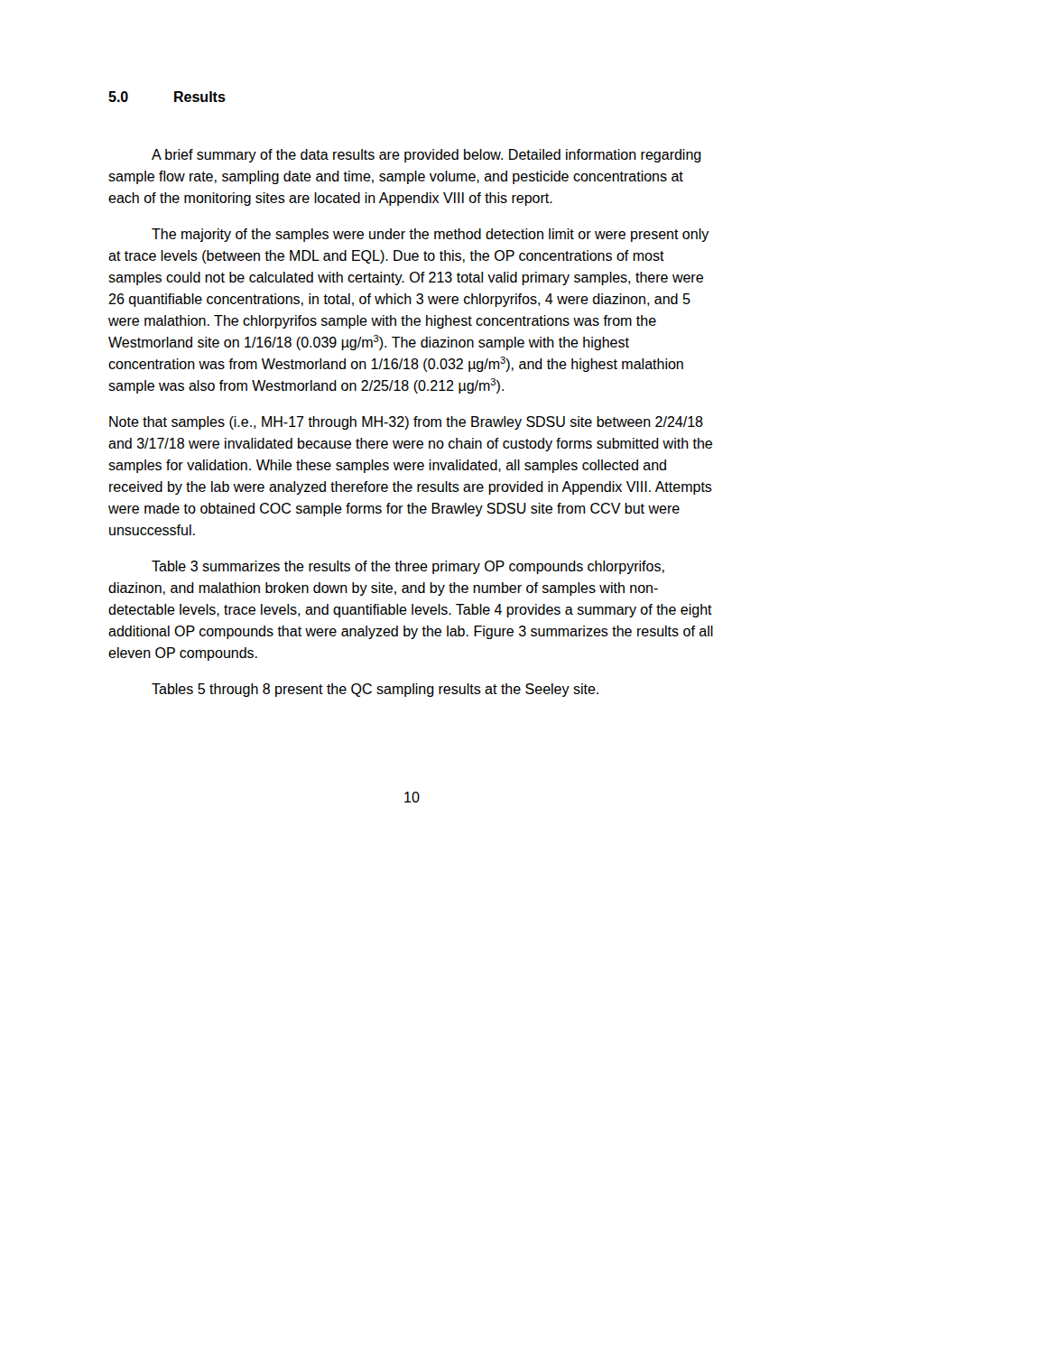5.0 Results
A brief summary of the data results are provided below. Detailed information regarding sample flow rate, sampling date and time, sample volume, and pesticide concentrations at each of the monitoring sites are located in Appendix VIII of this report.
The majority of the samples were under the method detection limit or were present only at trace levels (between the MDL and EQL). Due to this, the OP concentrations of most samples could not be calculated with certainty. Of 213 total valid primary samples, there were 26 quantifiable concentrations, in total, of which 3 were chlorpyrifos, 4 were diazinon, and 5 were malathion. The chlorpyrifos sample with the highest concentrations was from the Westmorland site on 1/16/18 (0.039 µg/m3). The diazinon sample with the highest concentration was from Westmorland on 1/16/18 (0.032 µg/m3), and the highest malathion sample was also from Westmorland on 2/25/18 (0.212 µg/m3).
Note that samples (i.e., MH-17 through MH-32) from the Brawley SDSU site between 2/24/18 and 3/17/18 were invalidated because there were no chain of custody forms submitted with the samples for validation. While these samples were invalidated, all samples collected and received by the lab were analyzed therefore the results are provided in Appendix VIII. Attempts were made to obtained COC sample forms for the Brawley SDSU site from CCV but were unsuccessful.
Table 3 summarizes the results of the three primary OP compounds chlorpyrifos, diazinon, and malathion broken down by site, and by the number of samples with non-detectable levels, trace levels, and quantifiable levels. Table 4 provides a summary of the eight additional OP compounds that were analyzed by the lab. Figure 3 summarizes the results of all eleven OP compounds.
Tables 5 through 8 present the QC sampling results at the Seeley site.
10